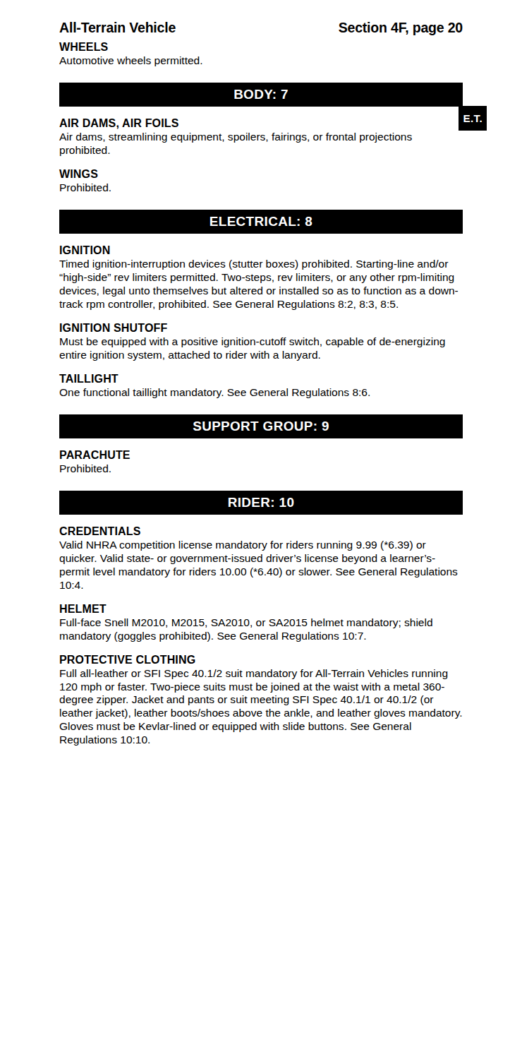All-Terrain Vehicle
Section 4F, page 20
E.T.
Wheels
Automotive wheels permitted.
Body: 7
Air Dams, Air Foils
Air dams, streamlining equipment, spoilers, fairings, or frontal projections prohibited.
Wings
Prohibited.
Electrical: 8
Ignition
Timed ignition-interruption devices (stutter boxes) prohibited. Starting-line and/or “high-side” rev limiters permitted. Two-steps, rev limiters, or any other rpm-limiting devices, legal unto themselves but altered or installed so as to function as a down-track rpm controller, prohibited. See General Regulations 8:2, 8:3, 8:5.
Ignition Shutoff
Must be equipped with a positive ignition-cutoff switch, capable of de-energizing entire ignition system, attached to rider with a lanyard.
Taillight
One functional taillight mandatory. See General Regulations 8:6.
Support Group: 9
Parachute
Prohibited.
Rider: 10
Credentials
Valid NHRA competition license mandatory for riders running 9.99 (*6.39) or quicker. Valid state- or government-issued driver’s license beyond a learner’s-permit level mandatory for riders 10.00 (*6.40) or slower. See General Regulations 10:4.
Helmet
Full-face Snell M2010, M2015, SA2010, or SA2015 helmet mandatory; shield mandatory (goggles prohibited). See General Regulations 10:7.
Protective Clothing
Full all-leather or SFI Spec 40.1/2 suit mandatory for All-Terrain Vehicles running 120 mph or faster. Two-piece suits must be joined at the waist with a metal 360-degree zipper. Jacket and pants or suit meeting SFI Spec 40.1/1 or 40.1/2 (or leather jacket), leather boots/shoes above the ankle, and leather gloves mandatory. Gloves must be Kevlar-lined or equipped with slide buttons. See General Regulations 10:10.